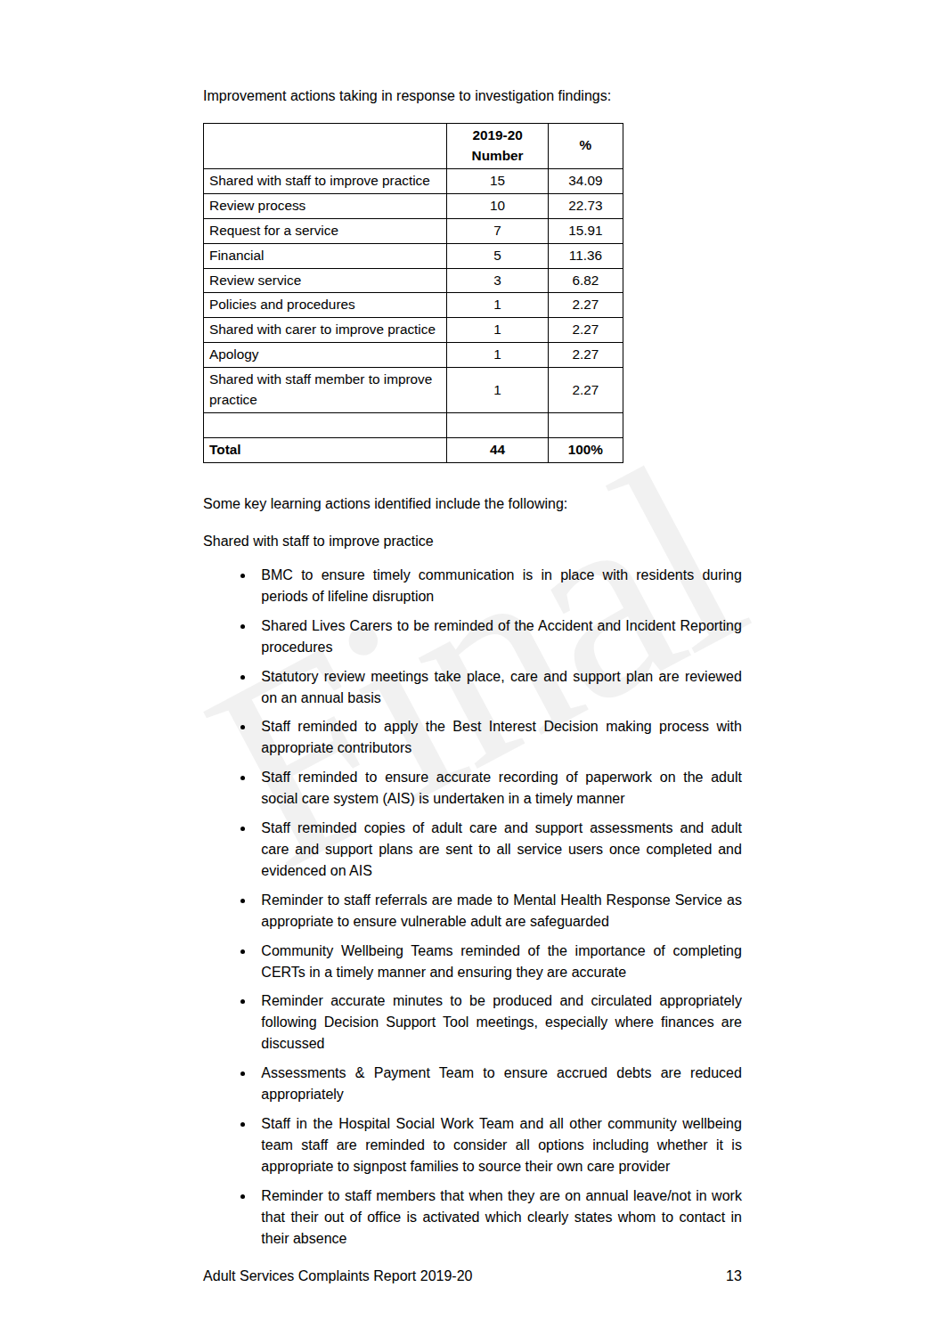Final
Improvement actions taking in response to investigation findings:
| | 2019-20 Number | % |
| --- | --- | --- |
| Shared with staff to improve practice | 15 | 34.09 |
| Review process | 10 | 22.73 |
| Request for a service | 7 | 15.91 |
| Financial | 5 | 11.36 |
| Review service | 3 | 6.82 |
| Policies and procedures | 1 | 2.27 |
| Shared with carer to improve practice | 1 | 2.27 |
| Apology | 1 | 2.27 |
| Shared with staff member to improve practice | 1 | 2.27 |
| Total | 44 | 100% |
Some key learning actions identified include the following:
Shared with staff to improve practice
BMC to ensure timely communication is in place with residents during periods of lifeline disruption
Shared Lives Carers to be reminded of the Accident and Incident Reporting procedures
Statutory review meetings take place, care and support plan are reviewed on an annual basis
Staff reminded to apply the Best Interest Decision making process with appropriate contributors
Staff reminded to ensure accurate recording of paperwork on the adult social care system (AIS) is undertaken in a timely manner
Staff reminded copies of adult care and support assessments and adult care and support plans are sent to all service users once completed and evidenced on AIS
Reminder to staff referrals are made to Mental Health Response Service as appropriate to ensure vulnerable adult are safeguarded
Community Wellbeing Teams reminded of the importance of completing CERTs in a timely manner and ensuring they are accurate
Reminder accurate minutes to be produced and circulated appropriately following Decision Support Tool meetings, especially where finances are discussed
Assessments & Payment Team to ensure accrued debts are reduced appropriately
Staff in the Hospital Social Work Team and all other community wellbeing team staff are reminded to consider all options including whether it is appropriate to signpost families to source their own care provider
Reminder to staff members that when they are on annual leave/not in work that their out of office is activated which clearly states whom to contact in their absence
Adult Services Complaints Report 2019-20 13